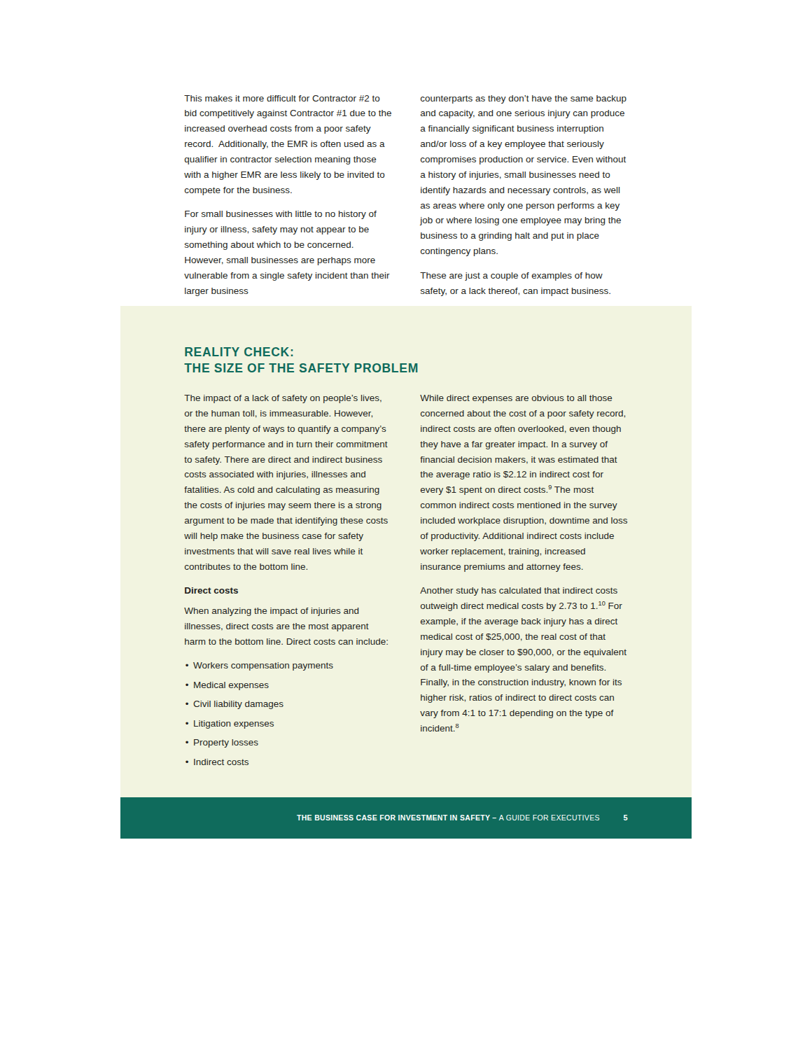This makes it more difficult for Contractor #2 to bid competitively against Contractor #1 due to the increased overhead costs from a poor safety record. Additionally, the EMR is often used as a qualifier in contractor selection meaning those with a higher EMR are less likely to be invited to compete for the business.
For small businesses with little to no history of injury or illness, safety may not appear to be something about which to be concerned. However, small businesses are perhaps more vulnerable from a single safety incident than their larger business
counterparts as they don’t have the same backup and capacity, and one serious injury can produce a financially significant business interruption and/or loss of a key employee that seriously compromises production or service. Even without a history of injuries, small businesses need to identify hazards and necessary controls, as well as areas where only one person performs a key job or where losing one employee may bring the business to a grinding halt and put in place contingency plans.
These are just a couple of examples of how safety, or a lack thereof, can impact business.
Reality check:
The size of the safety problem
The impact of a lack of safety on people’s lives, or the human toll, is immeasurable. However, there are plenty of ways to quantify a company’s safety performance and in turn their commitment to safety. There are direct and indirect business costs associated with injuries, illnesses and fatalities. As cold and calculating as measuring the costs of injuries may seem there is a strong argument to be made that identifying these costs will help make the business case for safety investments that will save real lives while it contributes to the bottom line.
Direct costs
When analyzing the impact of injuries and illnesses, direct costs are the most apparent harm to the bottom line. Direct costs can include:
Workers compensation payments
Medical expenses
Civil liability damages
Litigation expenses
Property losses
Indirect costs
While direct expenses are obvious to all those concerned about the cost of a poor safety record, indirect costs are often overlooked, even though they have a far greater impact. In a survey of financial decision makers, it was estimated that the average ratio is $2.12 in indirect cost for every $1 spent on direct costs.9 The most common indirect costs mentioned in the survey included workplace disruption, downtime and loss of productivity. Additional indirect costs include worker replacement, training, increased insurance premiums and attorney fees.
Another study has calculated that indirect costs outweigh direct medical costs by 2.73 to 1.10 For example, if the average back injury has a direct medical cost of $25,000, the real cost of that injury may be closer to $90,000, or the equivalent of a full-time employee’s salary and benefits. Finally, in the construction industry, known for its higher risk, ratios of indirect to direct costs can vary from 4:1 to 17:1 depending on the type of incident.8
The business case for investment in safety – A guide for executives 5